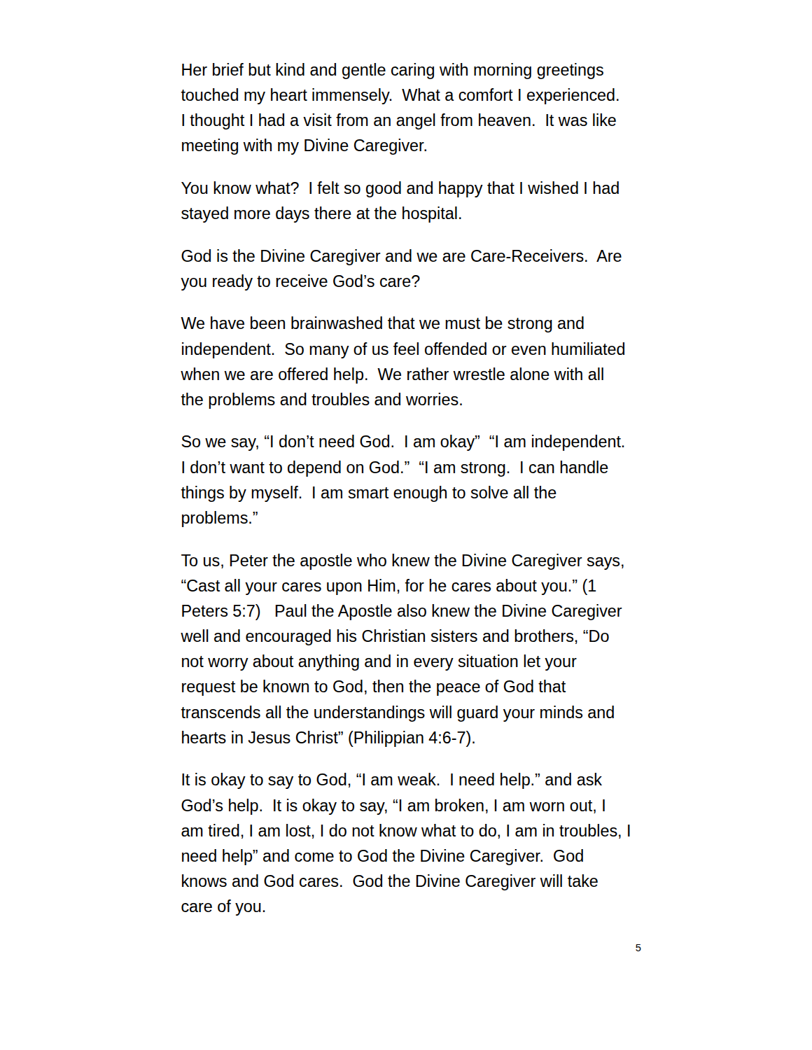Her brief but kind and gentle caring with morning greetings touched my heart immensely. What a comfort I experienced. I thought I had a visit from an angel from heaven. It was like meeting with my Divine Caregiver.
You know what? I felt so good and happy that I wished I had stayed more days there at the hospital.
God is the Divine Caregiver and we are Care-Receivers. Are you ready to receive God’s care?
We have been brainwashed that we must be strong and independent. So many of us feel offended or even humiliated when we are offered help. We rather wrestle alone with all the problems and troubles and worries.
So we say, “I don’t need God. I am okay” “I am independent. I don’t want to depend on God.” “I am strong. I can handle things by myself. I am smart enough to solve all the problems.”
To us, Peter the apostle who knew the Divine Caregiver says, “Cast all your cares upon Him, for he cares about you.” (1 Peters 5:7) Paul the Apostle also knew the Divine Caregiver well and encouraged his Christian sisters and brothers, “Do not worry about anything and in every situation let your request be known to God, then the peace of God that transcends all the understandings will guard your minds and hearts in Jesus Christ” (Philippian 4:6-7).
It is okay to say to God, “I am weak. I need help.” and ask God’s help. It is okay to say, “I am broken, I am worn out, I am tired, I am lost, I do not know what to do, I am in troubles, I need help” and come to God the Divine Caregiver. God knows and God cares. God the Divine Caregiver will take care of you.
5